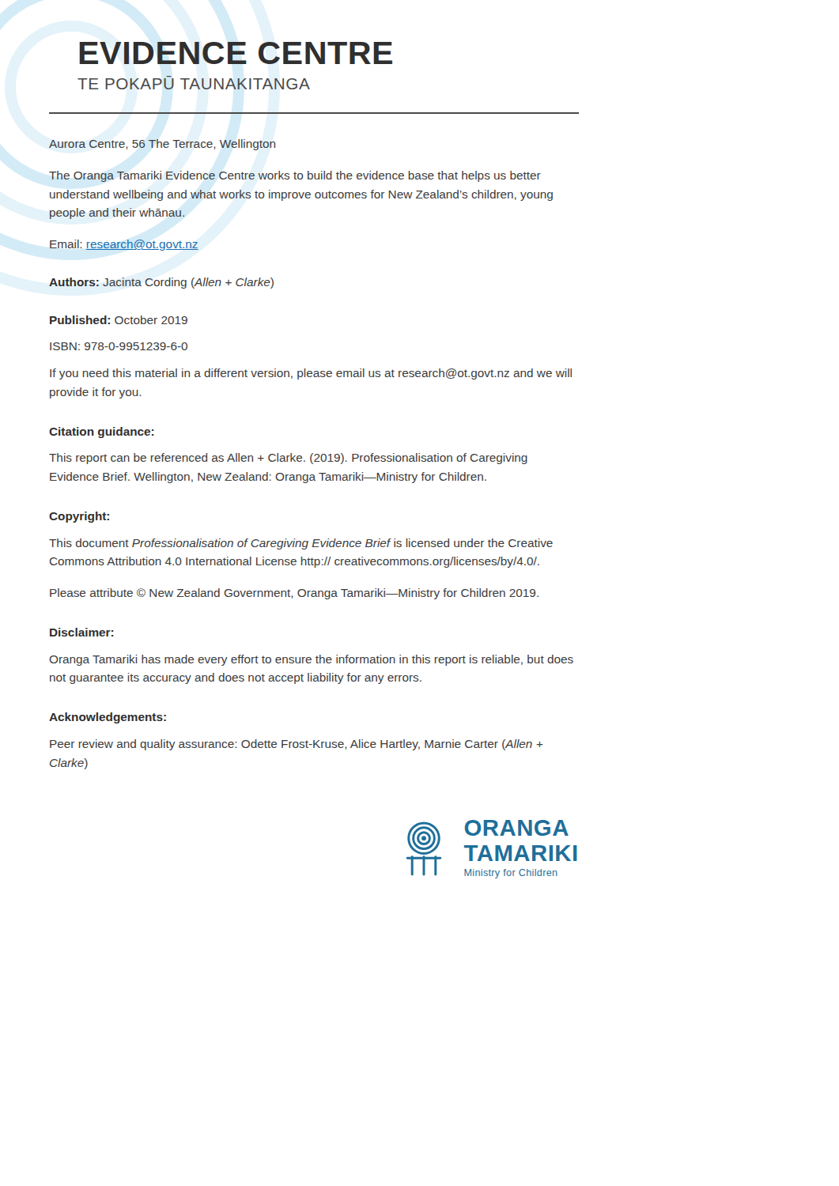Evidence Centre
Te Pokapū Taunakitanga
Aurora Centre, 56 The Terrace, Wellington
The Oranga Tamariki Evidence Centre works to build the evidence base that helps us better understand wellbeing and what works to improve outcomes for New Zealand’s children, young people and their whānau.
Email: research@ot.govt.nz
Authors: Jacinta Cording (Allen + Clarke)
Published: October 2019
ISBN: 978-0-9951239-6-0
If you need this material in a different version, please email us at research@ot.govt.nz and we will provide it for you.
Citation guidance:
This report can be referenced as Allen + Clarke. (2019). Professionalisation of Caregiving Evidence Brief. Wellington, New Zealand: Oranga Tamariki—Ministry for Children.
Copyright:
This document Professionalisation of Caregiving Evidence Brief is licensed under the Creative Commons Attribution 4.0 International License http:// creativecommons.org/licenses/by/4.0/.
Please attribute © New Zealand Government, Oranga Tamariki—Ministry for Children 2019.
Disclaimer:
Oranga Tamariki has made every effort to ensure the information in this report is reliable, but does not guarantee its accuracy and does not accept liability for any errors.
Acknowledgements:
Peer review and quality assurance: Odette Frost-Kruse, Alice Hartley, Marnie Carter (Allen + Clarke)
Oranga Tamariki Ministry for Children